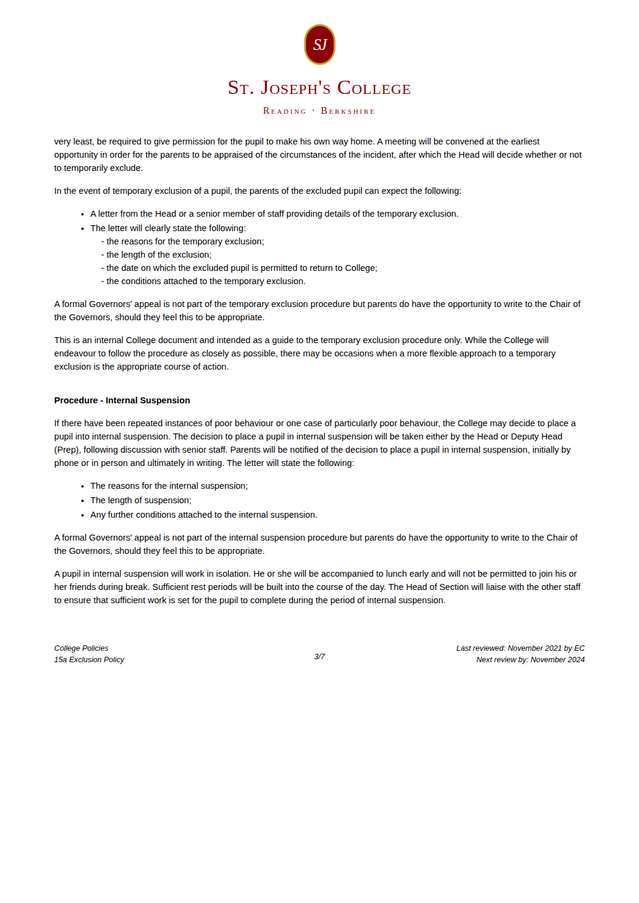St. Joseph's College
Reading · Berkshire
very least, be required to give permission for the pupil to make his own way home. A meeting will be convened at the earliest opportunity in order for the parents to be appraised of the circumstances of the incident, after which the Head will decide whether or not to temporarily exclude.
In the event of temporary exclusion of a pupil, the parents of the excluded pupil can expect the following:
A letter from the Head or a senior member of staff providing details of the temporary exclusion.
The letter will clearly state the following:
- the reasons for the temporary exclusion;
- the length of the exclusion;
- the date on which the excluded pupil is permitted to return to College;
- the conditions attached to the temporary exclusion.
A formal Governors' appeal is not part of the temporary exclusion procedure but parents do have the opportunity to write to the Chair of the Governors, should they feel this to be appropriate.
This is an internal College document and intended as a guide to the temporary exclusion procedure only. While the College will endeavour to follow the procedure as closely as possible, there may be occasions when a more flexible approach to a temporary exclusion is the appropriate course of action.
Procedure - Internal Suspension
If there have been repeated instances of poor behaviour or one case of particularly poor behaviour, the College may decide to place a pupil into internal suspension. The decision to place a pupil in internal suspension will be taken either by the Head or Deputy Head (Prep), following discussion with senior staff. Parents will be notified of the decision to place a pupil in internal suspension, initially by phone or in person and ultimately in writing. The letter will state the following:
The reasons for the internal suspension;
The length of suspension;
Any further conditions attached to the internal suspension.
A formal Governors' appeal is not part of the internal suspension procedure but parents do have the opportunity to write to the Chair of the Governors, should they feel this to be appropriate.
A pupil in internal suspension will work in isolation. He or she will be accompanied to lunch early and will not be permitted to join his or her friends during break. Sufficient rest periods will be built into the course of the day. The Head of Section will liaise with the other staff to ensure that sufficient work is set for the pupil to complete during the period of internal suspension.
College Policies 15a Exclusion Policy
3/7
Last reviewed: November 2021 by EC Next review by: November 2024